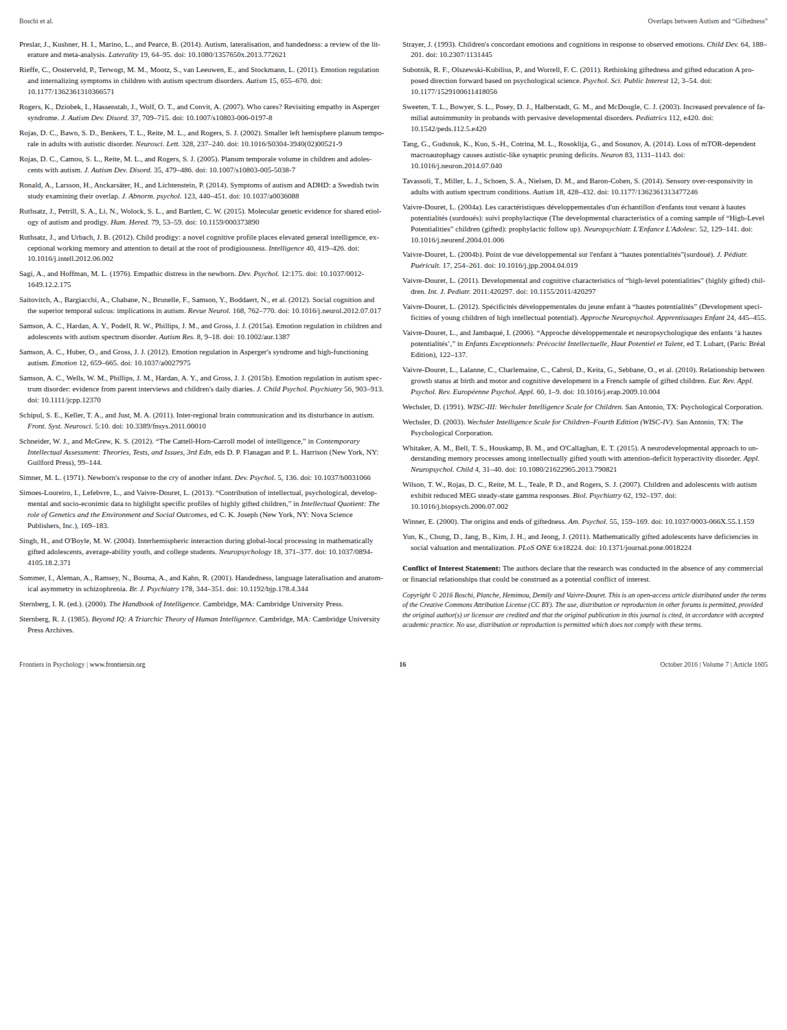Boschi et al.
Overlaps between Autism and “Giftedness”
Preslar, J., Kushner, H. I., Marino, L., and Pearce, B. (2014). Autism, lateralisation, and handedness: a review of the literature and meta-analysis. Laterality 19, 64–95. doi: 10.1080/1357650x.2013.772621
Rieffe, C., Oosterveld, P., Terwogt, M. M., Mootz, S., van Leeuwen, E., and Stockmann, L. (2011). Emotion regulation and internalizing symptoms in children with autism spectrum disorders. Autism 15, 655–670. doi: 10.1177/1362361310366571
Rogers, K., Dziobek, I., Hassenstab, J., Wolf, O. T., and Convit, A. (2007). Who cares? Revisiting empathy in Asperger syndrome. J. Autism Dev. Disord. 37, 709–715. doi: 10.1007/s10803-006-0197-8
Rojas, D. C., Bawn, S. D., Benkers, T. L., Reite, M. L., and Rogers, S. J. (2002). Smaller left hemisphere planum temporale in adults with autistic disorder. Neurosci. Lett. 328, 237–240. doi: 10.1016/S0304-3940(02)00521-9
Rojas, D. C., Camou, S. L., Reite, M. L., and Rogers, S. J. (2005). Planum temporale volume in children and adolescents with autism. J. Autism Dev. Disord. 35, 479–486. doi: 10.1007/s10803-005-5038-7
Ronald, A., Larsson, H., Anckarsäter, H., and Lichtenstein, P. (2014). Symptoms of autism and ADHD: a Swedish twin study examining their overlap. J. Abnorm. psychol. 123, 440–451. doi: 10.1037/a0036088
Ruthsatz, J., Petrill, S. A., Li, N., Wolock, S. L., and Bartlett, C. W. (2015). Molecular genetic evidence for shared etiology of autism and prodigy. Hum. Hered. 79, 53–59. doi: 10.1159/000373890
Ruthsatz, J., and Urbach, J. B. (2012). Child prodigy: a novel cognitive profile places elevated general intelligence, exceptional working memory and attention to detail at the root of prodigiousness. Intelligence 40, 419–426. doi: 10.1016/j.intell.2012.06.002
Sagi, A., and Hoffman, M. L. (1976). Empathic distress in the newborn. Dev. Psychol. 12:175. doi: 10.1037/0012-1649.12.2.175
Saitovitch, A., Bargiacchi, A., Chabane, N., Brunelle, F., Samson, Y., Boddaert, N., et al. (2012). Social cognition and the superior temporal sulcus: implications in autism. Revue Neurol. 168, 762–770. doi: 10.1016/j.neurol.2012.07.017
Samson, A. C., Hardan, A. Y., Podell, R. W., Phillips, J. M., and Gross, J. J. (2015a). Emotion regulation in children and adolescents with autism spectrum disorder. Autism Res. 8, 9–18. doi: 10.1002/aur.1387
Samson, A. C., Huber, O., and Gross, J. J. (2012). Emotion regulation in Asperger's syndrome and high-functioning autism. Emotion 12, 659–665. doi: 10.1037/a0027975
Samson, A. C., Wells, W. M., Phillips, J. M., Hardan, A. Y., and Gross, J. J. (2015b). Emotion regulation in autism spectrum disorder: evidence from parent interviews and children's daily diaries. J. Child Psychol. Psychiatry 56, 903–913. doi: 10.1111/jcpp.12370
Schipul, S. E., Keller, T. A., and Just, M. A. (2011). Inter-regional brain communication and its disturbance in autism. Front. Syst. Neurosci. 5:10. doi: 10.3389/fnsys.2011.00010
Schneider, W. J., and McGrew, K. S. (2012). “The Cattell-Horn-Carroll model of intelligence,” in Contemporary Intellectual Assessment: Theories, Tests, and Issues, 3rd Edn, eds D. P. Flanagan and P. L. Harrison (New York, NY: Guilford Press), 99–144.
Simner, M. L. (1971). Newborn's response to the cry of another infant. Dev. Psychol. 5, 136. doi: 10.1037/h0031066
Simoes-Loureiro, I., Lefebvre, L., and Vaivre-Douret, L. (2013). “Contribution of intellectual, psychological, developmental and socio-econimic data to highlight specific profiles of highly gifted children,” in Intellectual Quotient: The role of Genetics and the Environment and Social Outcomes, ed C. K. Joseph (New York, NY: Nova Science Publishers, Inc.), 169–183.
Singh, H., and O'Boyle, M. W. (2004). Interhemispheric interaction during global-local processing in mathematically gifted adolescents, average-ability youth, and college students. Neuropsychology 18, 371–377. doi: 10.1037/0894-4105.18.2.371
Sommer, I., Aleman, A., Ramsey, N., Bouma, A., and Kahn, R. (2001). Handedness, language lateralisation and anatomical asymmetry in schizophrenia. Br. J. Psychiatry 178, 344–351. doi: 10.1192/bjp.178.4.344
Sternberg, I. R. (ed.). (2000). The Handbook of Intelligence. Cambridge, MA: Cambridge University Press.
Sternberg, R. J. (1985). Beyond IQ: A Triarchic Theory of Human Intelligence. Cambridge, MA: Cambridge University Press Archives.
Strayer, J. (1993). Children's concordant emotions and cognitions in response to observed emotions. Child Dev. 64, 188–201. doi: 10.2307/1131445
Subotnik, R. F., Olszewski-Kubilius, P., and Worrell, F. C. (2011). Rethinking giftedness and gifted education A proposed direction forward based on psychological science. Psychol. Sci. Public Interest 12, 3–54. doi: 10.1177/1529100611418056
Sweeten, T. L., Bowyer, S. L., Posey, D. J., Halberstadt, G. M., and McDougle, C. J. (2003). Increased prevalence of familial autoimmunity in probands with pervasive developmental disorders. Pediatrics 112, e420. doi: 10.1542/peds.112.5.e420
Tang, G., Gudsnuk, K., Kuo, S.-H., Cotrina, M. L., Rosoklija, G., and Sosunov, A. (2014). Loss of mTOR-dependent macroautophagy causes autistic-like synaptic pruning deficits. Neuron 83, 1131–1143. doi: 10.1016/j.neuron.2014.07.040
Tavassoli, T., Miller, L. J., Schoen, S. A., Nielsen, D. M., and Baron-Cohen, S. (2014). Sensory over-responsivity in adults with autism spectrum conditions. Autism 18, 428–432. doi: 10.1177/1362361313477246
Vaivre-Douret, L. (2004a). Les caractéristiques développementales d'un échantillon d'enfants tout venant à hautes potentialités (surdoués): suivi prophylactique (The developmental characteristics of a coming sample of “High-Level Potentialities” children (gifted): prophylactic follow up). Neuropsychiatr. L'Enfance L'Adolesc. 52, 129–141. doi: 10.1016/j.neurenf.2004.01.006
Vaivre-Douret, L. (2004b). Point de vue développemental sur l'enfant à “hautes potentialités”(surdoué). J. Pédiatr. Puéricult. 17, 254–261. doi: 10.1016/j.jpp.2004.04.019
Vaivre-Douret, L. (2011). Developmental and cognitive characteristics of “high-level potentialities” (highly gifted) children. Int. J. Pediatr. 2011:420297. doi: 10.1155/2011/420297
Vaivre-Douret, L. (2012). Spécificités développementales du jeune enfant à “hautes potentialités” (Development specificities of young children of high intellectual potential). Approche Neuropsychol. Apprentissages Enfant 24, 445–455.
Vaivre-Douret, L., and Jambaqué, I. (2006). “Approche développementale et neuropsychologique des enfants ‘à hautes potentialités’,” in Enfants Exceptionnels: Précocité Intellectuelle, Haut Potentiel et Talent, ed T. Lubart, (Paris: Bréal Edition), 122–137.
Vaivre-Douret, L., Lalanne, C., Charlemaine, C., Cabrol, D., Keita, G., Sebbane, O., et al. (2010). Relationship between growth status at birth and motor and cognitive development in a French sample of gifted children. Eur. Rev. Appl. Psychol. Rev. Européenne Psychol. Appl. 60, 1–9. doi: 10.1016/j.erap.2009.10.004
Wechsler, D. (1991). WISC-III: Wechsler Intelligence Scale for Children. San Antonio, TX: Psychological Corporation.
Wechsler, D. (2003). Wechsler Intelligence Scale for Children–Fourth Edition (WISC-IV). San Antonio, TX: The Psychological Corporation.
Whitaker, A. M., Bell, T. S., Houskamp, B. M., and O'Callaghan, E. T. (2015). A neurodevelopmental approach to understanding memory processes among intellectually gifted youth with attention-deficit hyperactivity disorder. Appl. Neuropsychol. Child 4, 31–40. doi: 10.1080/21622965.2013.790821
Wilson, T. W., Rojas, D. C., Reite, M. L., Teale, P. D., and Rogers, S. J. (2007). Children and adolescents with autism exhibit reduced MEG steady-state gamma responses. Biol. Psychiatry 62, 192–197. doi: 10.1016/j.biopsych.2006.07.002
Winner, E. (2000). The origins and ends of giftedness. Am. Psychol. 55, 159–169. doi: 10.1037/0003-066X.55.1.159
Yun, K., Chung, D., Jang, B., Kim, J. H., and Jeong, J. (2011). Mathematically gifted adolescents have deficiencies in social valuation and mentalization. PLoS ONE 6:e18224. doi: 10.1371/journal.pone.0018224
Conflict of Interest Statement: The authors declare that the research was conducted in the absence of any commercial or financial relationships that could be construed as a potential conflict of interest.
Copyright © 2016 Boschi, Planche, Hemimou, Demily and Vaivre-Douret. This is an open-access article distributed under the terms of the Creative Commons Attribution License (CC BY). The use, distribution or reproduction in other forums is permitted, provided the original author(s) or licensor are credited and that the original publication in this journal is cited, in accordance with accepted academic practice. No use, distribution or reproduction is permitted which does not comply with these terms.
Frontiers in Psychology | www.frontiersin.org
16
October 2016 | Volume 7 | Article 1605